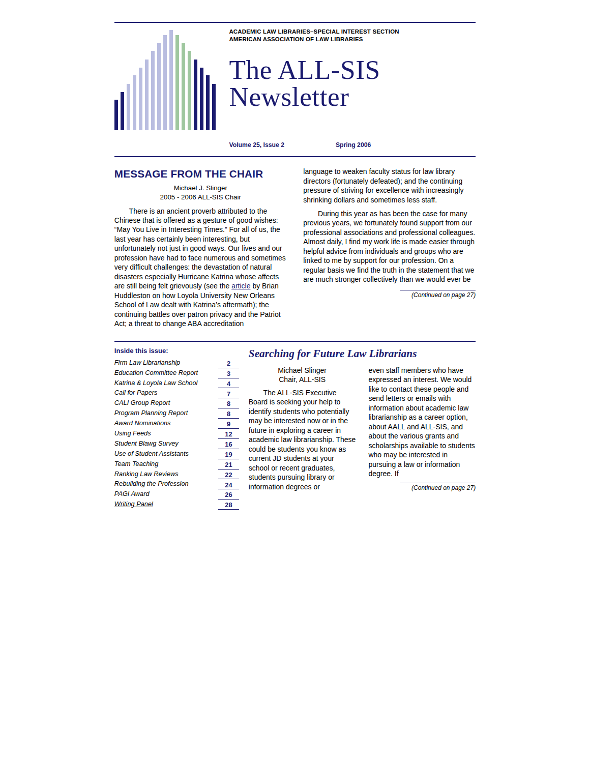ACADEMIC LAW LIBRARIES–SPECIAL INTEREST SECTION
AMERICAN ASSOCIATION OF LAW LIBRARIES
The ALL-SIS Newsletter
Volume 25, Issue 2 Spring 2006
MESSAGE FROM THE CHAIR
Michael J. Slinger
2005 - 2006 ALL-SIS Chair
There is an ancient proverb attributed to the Chinese that is offered as a gesture of good wishes: “May You Live in Interesting Times.” For all of us, the last year has certainly been interesting, but unfortunately not just in good ways. Our lives and our profession have had to face numerous and sometimes very difficult challenges: the devastation of natural disasters especially Hurricane Katrina whose affects are still being felt grievously (see the article by Brian Huddleston on how Loyola University New Orleans School of Law dealt with Katrina’s aftermath); the continuing battles over patron privacy and the Patriot Act; a threat to change ABA accreditation
language to weaken faculty status for law library directors (fortunately defeated); and the continuing pressure of striving for excellence with increasingly shrinking dollars and sometimes less staff.
During this year as has been the case for many previous years, we fortunately found support from our professional associations and professional colleagues. Almost daily, I find my work life is made easier through helpful advice from individuals and groups who are linked to me by support for our profession. On a regular basis we find the truth in the statement that we are much stronger collectively than we would ever be
(Continued on page 27)
Inside this issue:
| Firm Law Librarianship | 2 |
| Education Committee Report | 3 |
| Katrina & Loyola Law School | 4 |
| Call for Papers | 7 |
| CALI Group Report | 8 |
| Program Planning Report | 8 |
| Award Nominations | 9 |
| Using Feeds | 12 |
| Student Blawg Survey | 16 |
| Use of Student Assistants | 19 |
| Team Teaching | 21 |
| Ranking Law Reviews | 22 |
| Rebuilding the Profession | 24 |
| PAGI Award | 26 |
| Writing Panel | 28 |
Searching for Future Law Librarians
Michael Slinger
Chair, ALL-SIS
The ALL-SIS Executive Board is seeking your help to identify students who potentially may be interested now or in the future in exploring a career in academic law librarianship. These could be students you know as current JD students at your school or recent graduates, students pursuing library or information degrees or
even staff members who have expressed an interest. We would like to contact these people and send letters or emails with information about academic law librarianship as a career option, about AALL and ALL-SIS, and about the various grants and scholarships available to students who may be interested in pursuing a law or information degree. If
(Continued on page 27)